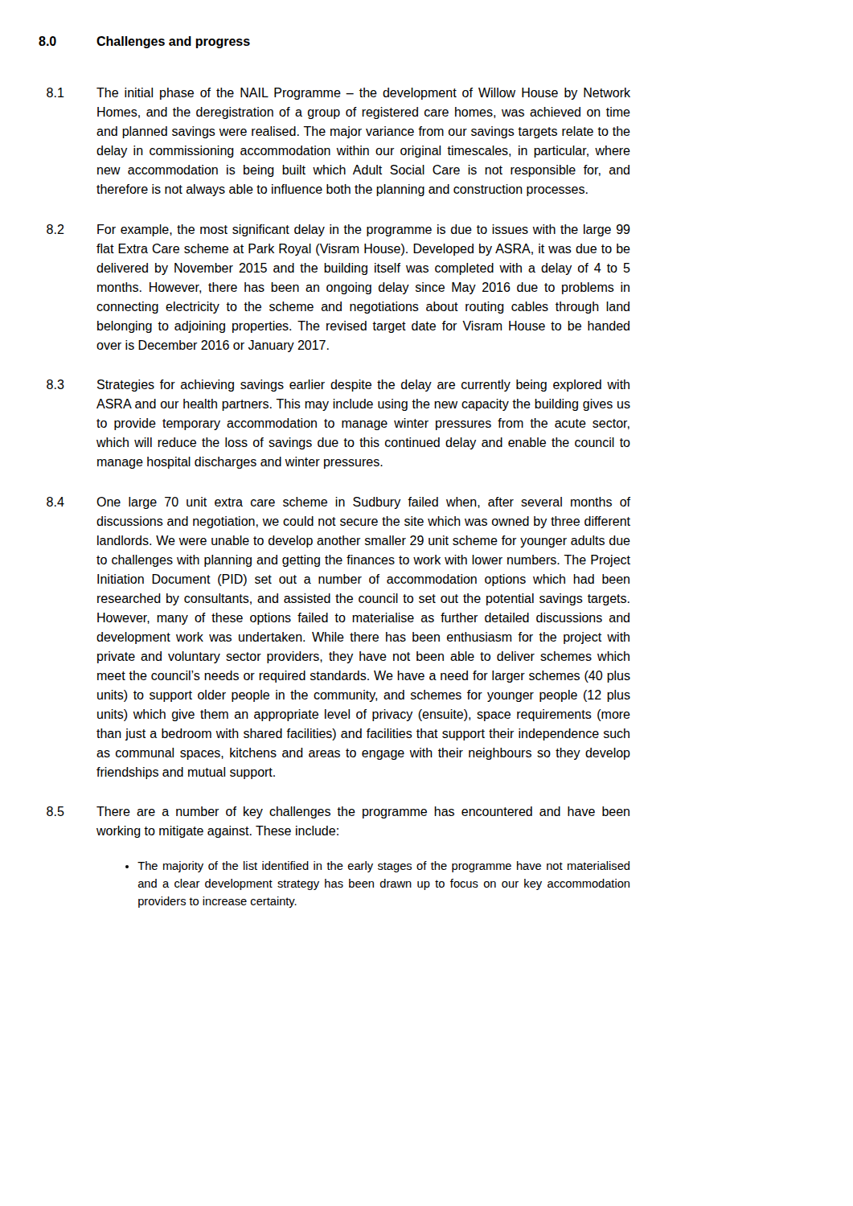8.0 Challenges and progress
8.1
The initial phase of the NAIL Programme – the development of Willow House by Network Homes, and the deregistration of a group of registered care homes, was achieved on time and planned savings were realised. The major variance from our savings targets relate to the delay in commissioning accommodation within our original timescales, in particular, where new accommodation is being built which Adult Social Care is not responsible for, and therefore is not always able to influence both the planning and construction processes.
8.2
For example, the most significant delay in the programme is due to issues with the large 99 flat Extra Care scheme at Park Royal (Visram House). Developed by ASRA, it was due to be delivered by November 2015 and the building itself was completed with a delay of 4 to 5 months. However, there has been an ongoing delay since May 2016 due to problems in connecting electricity to the scheme and negotiations about routing cables through land belonging to adjoining properties. The revised target date for Visram House to be handed over is December 2016 or January 2017.
8.3
Strategies for achieving savings earlier despite the delay are currently being explored with ASRA and our health partners. This may include using the new capacity the building gives us to provide temporary accommodation to manage winter pressures from the acute sector, which will reduce the loss of savings due to this continued delay and enable the council to manage hospital discharges and winter pressures.
8.4
One large 70 unit extra care scheme in Sudbury failed when, after several months of discussions and negotiation, we could not secure the site which was owned by three different landlords. We were unable to develop another smaller 29 unit scheme for younger adults due to challenges with planning and getting the finances to work with lower numbers. The Project Initiation Document (PID) set out a number of accommodation options which had been researched by consultants, and assisted the council to set out the potential savings targets. However, many of these options failed to materialise as further detailed discussions and development work was undertaken. While there has been enthusiasm for the project with private and voluntary sector providers, they have not been able to deliver schemes which meet the council’s needs or required standards. We have a need for larger schemes (40 plus units) to support older people in the community, and schemes for younger people (12 plus units) which give them an appropriate level of privacy (ensuite), space requirements (more than just a bedroom with shared facilities) and facilities that support their independence such as communal spaces, kitchens and areas to engage with their neighbours so they develop friendships and mutual support.
8.5
There are a number of key challenges the programme has encountered and have been working to mitigate against. These include:
The majority of the list identified in the early stages of the programme have not materialised and a clear development strategy has been drawn up to focus on our key accommodation providers to increase certainty.